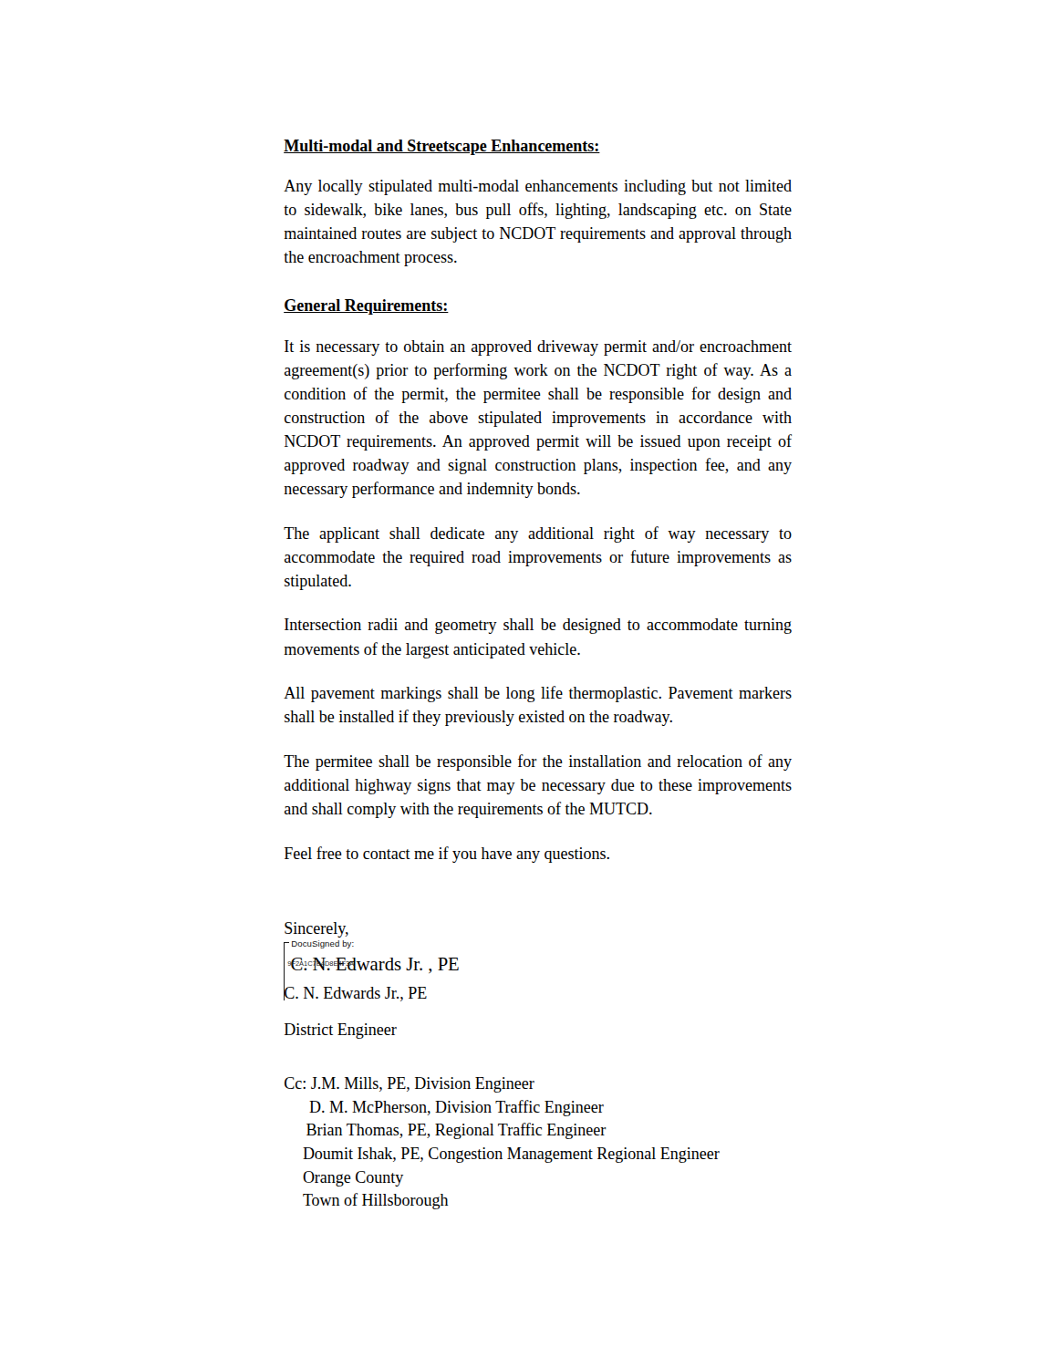Multi-modal and Streetscape Enhancements:
Any locally stipulated multi-modal enhancements including but not limited to sidewalk, bike lanes, bus pull offs, lighting, landscaping etc. on State maintained routes are subject to NCDOT requirements and approval through the encroachment process.
General Requirements:
It is necessary to obtain an approved driveway permit and/or encroachment agreement(s) prior to performing work on the NCDOT right of way. As a condition of the permit, the permitee shall be responsible for design and construction of the above stipulated improvements in accordance with NCDOT requirements. An approved permit will be issued upon receipt of approved roadway and signal construction plans, inspection fee, and any necessary performance and indemnity bonds.
The applicant shall dedicate any additional right of way necessary to accommodate the required road improvements or future improvements as stipulated.
Intersection radii and geometry shall be designed to accommodate turning movements of the largest anticipated vehicle.
All pavement markings shall be long life thermoplastic. Pavement markers shall be installed if they previously existed on the roadway.
The permitee shall be responsible for the installation and relocation of any additional highway signs that may be necessary due to these improvements and shall comply with the requirements of the MUTCD.
Feel free to contact me if you have any questions.
Sincerely,
DocuSigned by:
C. N. Edwards Jr. , PE
9F2A1C7B4D8E4F3A
C. N. Edwards Jr., PE
District Engineer
Cc: J.M. Mills, PE, Division Engineer
D. M. McPherson, Division Traffic Engineer
Brian Thomas, PE, Regional Traffic Engineer
Doumit Ishak, PE, Congestion Management Regional Engineer
Orange County
Town of Hillsborough